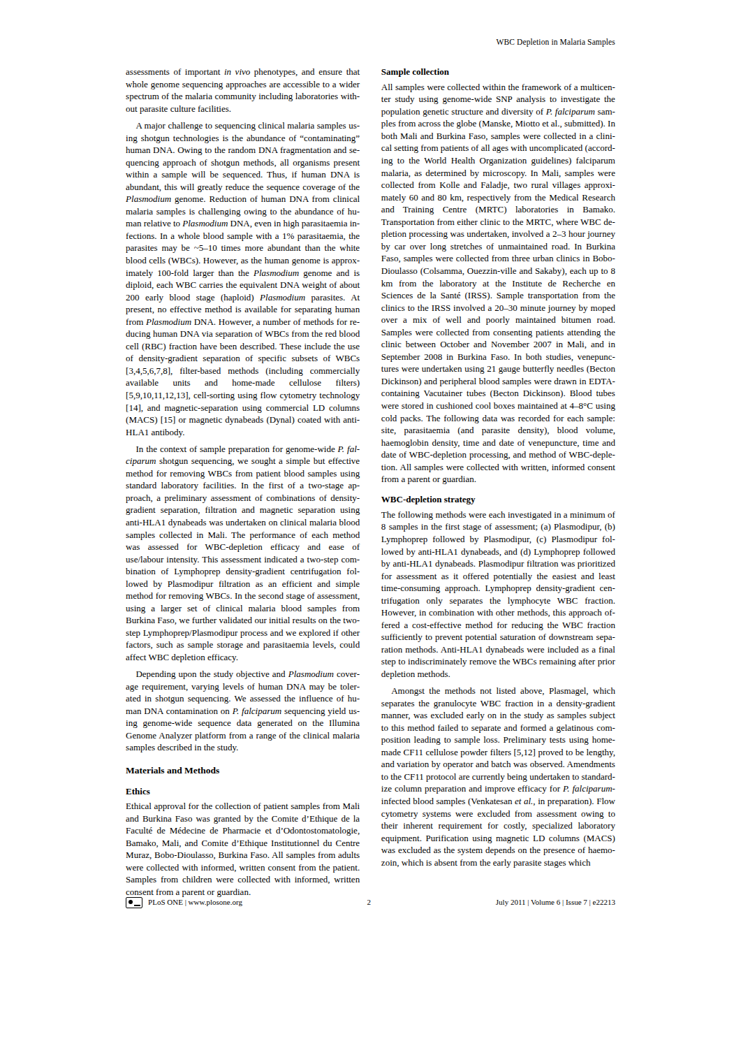WBC Depletion in Malaria Samples
assessments of important in vivo phenotypes, and ensure that whole genome sequencing approaches are accessible to a wider spectrum of the malaria community including laboratories without parasite culture facilities.
A major challenge to sequencing clinical malaria samples using shotgun technologies is the abundance of “contaminating” human DNA. Owing to the random DNA fragmentation and sequencing approach of shotgun methods, all organisms present within a sample will be sequenced. Thus, if human DNA is abundant, this will greatly reduce the sequence coverage of the Plasmodium genome. Reduction of human DNA from clinical malaria samples is challenging owing to the abundance of human relative to Plasmodium DNA, even in high parasitaemia infections. In a whole blood sample with a 1% parasitaemia, the parasites may be ~5–10 times more abundant than the white blood cells (WBCs). However, as the human genome is approximately 100-fold larger than the Plasmodium genome and is diploid, each WBC carries the equivalent DNA weight of about 200 early blood stage (haploid) Plasmodium parasites. At present, no effective method is available for separating human from Plasmodium DNA. However, a number of methods for reducing human DNA via separation of WBCs from the red blood cell (RBC) fraction have been described. These include the use of density-gradient separation of specific subsets of WBCs [3,4,5,6,7,8], filter-based methods (including commercially available units and home-made cellulose filters) [5,9,10,11,12,13], cell-sorting using flow cytometry technology [14], and magnetic-separation using commercial LD columns (MACS) [15] or magnetic dynabeads (Dynal) coated with anti-HLA1 antibody.
In the context of sample preparation for genome-wide P. falciparum shotgun sequencing, we sought a simple but effective method for removing WBCs from patient blood samples using standard laboratory facilities. In the first of a two-stage approach, a preliminary assessment of combinations of density-gradient separation, filtration and magnetic separation using anti-HLA1 dynabeads was undertaken on clinical malaria blood samples collected in Mali. The performance of each method was assessed for WBC-depletion efficacy and ease of use/labour intensity. This assessment indicated a two-step combination of Lymphoprep density-gradient centrifugation followed by Plasmodipur filtration as an efficient and simple method for removing WBCs. In the second stage of assessment, using a larger set of clinical malaria blood samples from Burkina Faso, we further validated our initial results on the two-step Lymphoprep/Plasmodipur process and we explored if other factors, such as sample storage and parasitaemia levels, could affect WBC depletion efficacy.
Depending upon the study objective and Plasmodium coverage requirement, varying levels of human DNA may be tolerated in shotgun sequencing. We assessed the influence of human DNA contamination on P. falciparum sequencing yield using genome-wide sequence data generated on the Illumina Genome Analyzer platform from a range of the clinical malaria samples described in the study.
Materials and Methods
Ethics
Ethical approval for the collection of patient samples from Mali and Burkina Faso was granted by the Comite d’Ethique de la Faculté de Médecine de Pharmacie et d’Odontostomatologie, Bamako, Mali, and Comite d’Ethique Institutionnel du Centre Muraz, Bobo-Dioulasso, Burkina Faso. All samples from adults were collected with informed, written consent from the patient. Samples from children were collected with informed, written consent from a parent or guardian.
Sample collection
All samples were collected within the framework of a multicenter study using genome-wide SNP analysis to investigate the population genetic structure and diversity of P. falciparum samples from across the globe (Manske, Miotto et al., submitted). In both Mali and Burkina Faso, samples were collected in a clinical setting from patients of all ages with uncomplicated (according to the World Health Organization guidelines) falciparum malaria, as determined by microscopy. In Mali, samples were collected from Kolle and Faladje, two rural villages approximately 60 and 80 km, respectively from the Medical Research and Training Centre (MRTC) laboratories in Bamako. Transportation from either clinic to the MRTC, where WBC depletion processing was undertaken, involved a 2–3 hour journey by car over long stretches of unmaintained road. In Burkina Faso, samples were collected from three urban clinics in Bobo-Dioulasso (Colsamma, Ouezzin-ville and Sakaby), each up to 8 km from the laboratory at the Institute de Recherche en Sciences de la Santé (IRSS). Sample transportation from the clinics to the IRSS involved a 20–30 minute journey by moped over a mix of well and poorly maintained bitumen road. Samples were collected from consenting patients attending the clinic between October and November 2007 in Mali, and in September 2008 in Burkina Faso. In both studies, venepunctures were undertaken using 21 gauge butterfly needles (Becton Dickinson) and peripheral blood samples were drawn in EDTA-containing Vacutainer tubes (Becton Dickinson). Blood tubes were stored in cushioned cool boxes maintained at 4–8°C using cold packs. The following data was recorded for each sample: site, parasitaemia (and parasite density), blood volume, haemoglobin density, time and date of venepuncture, time and date of WBC-depletion processing, and method of WBC-depletion. All samples were collected with written, informed consent from a parent or guardian.
WBC-depletion strategy
The following methods were each investigated in a minimum of 8 samples in the first stage of assessment; (a) Plasmodipur, (b) Lymphoprep followed by Plasmodipur, (c) Plasmodipur followed by anti-HLA1 dynabeads, and (d) Lymphoprep followed by anti-HLA1 dynabeads. Plasmodipur filtration was prioritized for assessment as it offered potentially the easiest and least time-consuming approach. Lymphoprep density-gradient centrifugation only separates the lymphocyte WBC fraction. However, in combination with other methods, this approach offered a cost-effective method for reducing the WBC fraction sufficiently to prevent potential saturation of downstream separation methods. Anti-HLA1 dynabeads were included as a final step to indiscriminately remove the WBCs remaining after prior depletion methods.
Amongst the methods not listed above, Plasmagel, which separates the granulocyte WBC fraction in a density-gradient manner, was excluded early on in the study as samples subject to this method failed to separate and formed a gelatinous composition leading to sample loss. Preliminary tests using homemade CF11 cellulose powder filters [5,12] proved to be lengthy, and variation by operator and batch was observed. Amendments to the CF11 protocol are currently being undertaken to standardize column preparation and improve efficacy for P. falciparum-infected blood samples (Venkatesan et al., in preparation). Flow cytometry systems were excluded from assessment owing to their inherent requirement for costly, specialized laboratory equipment. Purification using magnetic LD columns (MACS) was excluded as the system depends on the presence of haemozoin, which is absent from the early parasite stages which
PLoS ONE | www.plosone.org
2
July 2011 | Volume 6 | Issue 7 | e22213